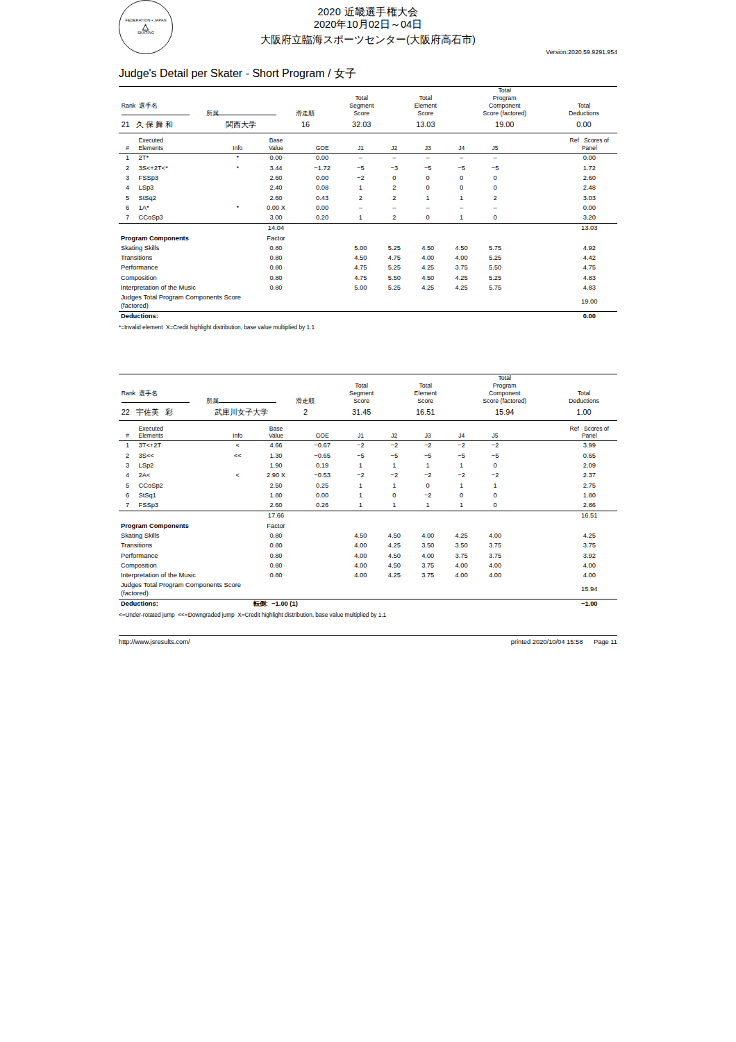FEDERATION • JAPAN
△
SKATING
2020 近畿選手権大会
2020年10月02日～04日
大阪府立臨海スポーツセンター(大阪府高石市)
Version:2020.59.9291.954
Judge's Detail per Skater - Short Program / 女子
| Rank 選手名 | 所属 | 滑走順 | Total Segment Score | Total Element Score | Total Program Component Score (factored) | Total Deductions |
| 21 久 保 舞 和 | 関西大学 | 16 | 32.03 | 13.03 | 19.00 | 0.00 |
| # | Executed Elements | Info | Base Value | GOE | J1 | J2 | J3 | J4 | J5 | | Ref Scores of Panel |
| --- | --- | --- | --- | --- | --- | --- | --- | --- | --- | --- | --- |
| 1 | 2T* | * | 0.00 | 0.00 | – | – | – | – | – | | 0.00 |
| 2 | 3S<+2T<* | * | 3.44 | −1.72 | −5 | −3 | −5 | −5 | −5 | | 1.72 |
| 3 | FSSp3 | | 2.60 | 0.00 | −2 | 0 | 0 | 0 | 0 | | 2.60 |
| 4 | LSp3 | | 2.40 | 0.08 | 1 | 2 | 0 | 0 | 0 | | 2.48 |
| 5 | StSq2 | | 2.60 | 0.43 | 2 | 2 | 1 | 1 | 2 | | 3.03 |
| 6 | 1A* | * | 0.00 X | 0.00 | – | – | – | – | – | | 0.00 |
| 7 | CCoSp3 | | 3.00 | 0.20 | 1 | 2 | 0 | 1 | 0 | | 3.20 |
| | | | 14.04 | | | | | | | | 13.03 |
| Program Components | Factor | | | | | | | | |
| Skating Skills | 0.80 | | 5.00 | 5.25 | 4.50 | 4.50 | 5.75 | | 4.92 |
| Transitions | 0.80 | | 4.50 | 4.75 | 4.00 | 4.00 | 5.25 | | 4.42 |
| Performance | 0.80 | | 4.75 | 5.25 | 4.25 | 3.75 | 5.50 | | 4.75 |
| Composition | 0.80 | | 4.75 | 5.50 | 4.50 | 4.25 | 5.25 | | 4.83 |
| Interpretation of the Music | 0.80 | | 5.00 | 5.25 | 4.25 | 4.25 | 5.75 | | 4.83 |
| Judges Total Program Components Score (factored) | | | | | | | | | 19.00 |
| Deductions: | | | | | | | | | 0.00 |
*=Invalid element X=Credit highlight distribution, base value multiplied by 1.1
| Rank 選手名 | 所属 | 滑走順 | Total Segment Score | Total Element Score | Total Program Component Score (factored) | Total Deductions |
| 22 宇佐美 彩 | 武庫川女子大学 | 2 | 31.45 | 16.51 | 15.94 | 1.00 |
| # | Executed Elements | Info | Base Value | GOE | J1 | J2 | J3 | J4 | J5 | | Ref Scores of Panel |
| --- | --- | --- | --- | --- | --- | --- | --- | --- | --- | --- | --- |
| 1 | 3T<+2T | < | 4.66 | −0.67 | −2 | −2 | −2 | −2 | −2 | | 3.99 |
| 2 | 3S<< | << | 1.30 | −0.65 | −5 | −5 | −5 | −5 | −5 | | 0.65 |
| 3 | LSp2 | | 1.90 | 0.19 | 1 | 1 | 1 | 1 | 0 | | 2.09 |
| 4 | 2A< | < | 2.90 X | −0.53 | −2 | −2 | −2 | −2 | −2 | | 2.37 |
| 5 | CCoSp2 | | 2.50 | 0.25 | 1 | 1 | 0 | 1 | 1 | | 2.75 |
| 6 | StSq1 | | 1.80 | 0.00 | 1 | 0 | −2 | 0 | 0 | | 1.80 |
| 7 | FSSp3 | | 2.60 | 0.26 | 1 | 1 | 1 | 1 | 0 | | 2.86 |
| | | | 17.66 | | | | | | | | 16.51 |
| Program Components | Factor | | | | | | | | |
| Skating Skills | 0.80 | | 4.50 | 4.50 | 4.00 | 4.25 | 4.00 | | 4.25 |
| Transitions | 0.80 | | 4.00 | 4.25 | 3.50 | 3.50 | 3.75 | | 3.75 |
| Performance | 0.80 | | 4.00 | 4.50 | 4.00 | 3.75 | 3.75 | | 3.92 |
| Composition | 0.80 | | 4.00 | 4.50 | 3.75 | 4.00 | 4.00 | | 4.00 |
| Interpretation of the Music | 0.80 | | 4.00 | 4.25 | 3.75 | 4.00 | 4.00 | | 4.00 |
| Judges Total Program Components Score (factored) | | | | | | | | | 15.94 |
| Deductions: | 転倒: −1.00 (1) | | | | | | | −1.00 |
<=Under-rotated jump <<=Downgraded jump X=Credit highlight distribution, base value multiplied by 1.1
http://www.jsresults.com/
printed 2020/10/04 15:58 Page 11